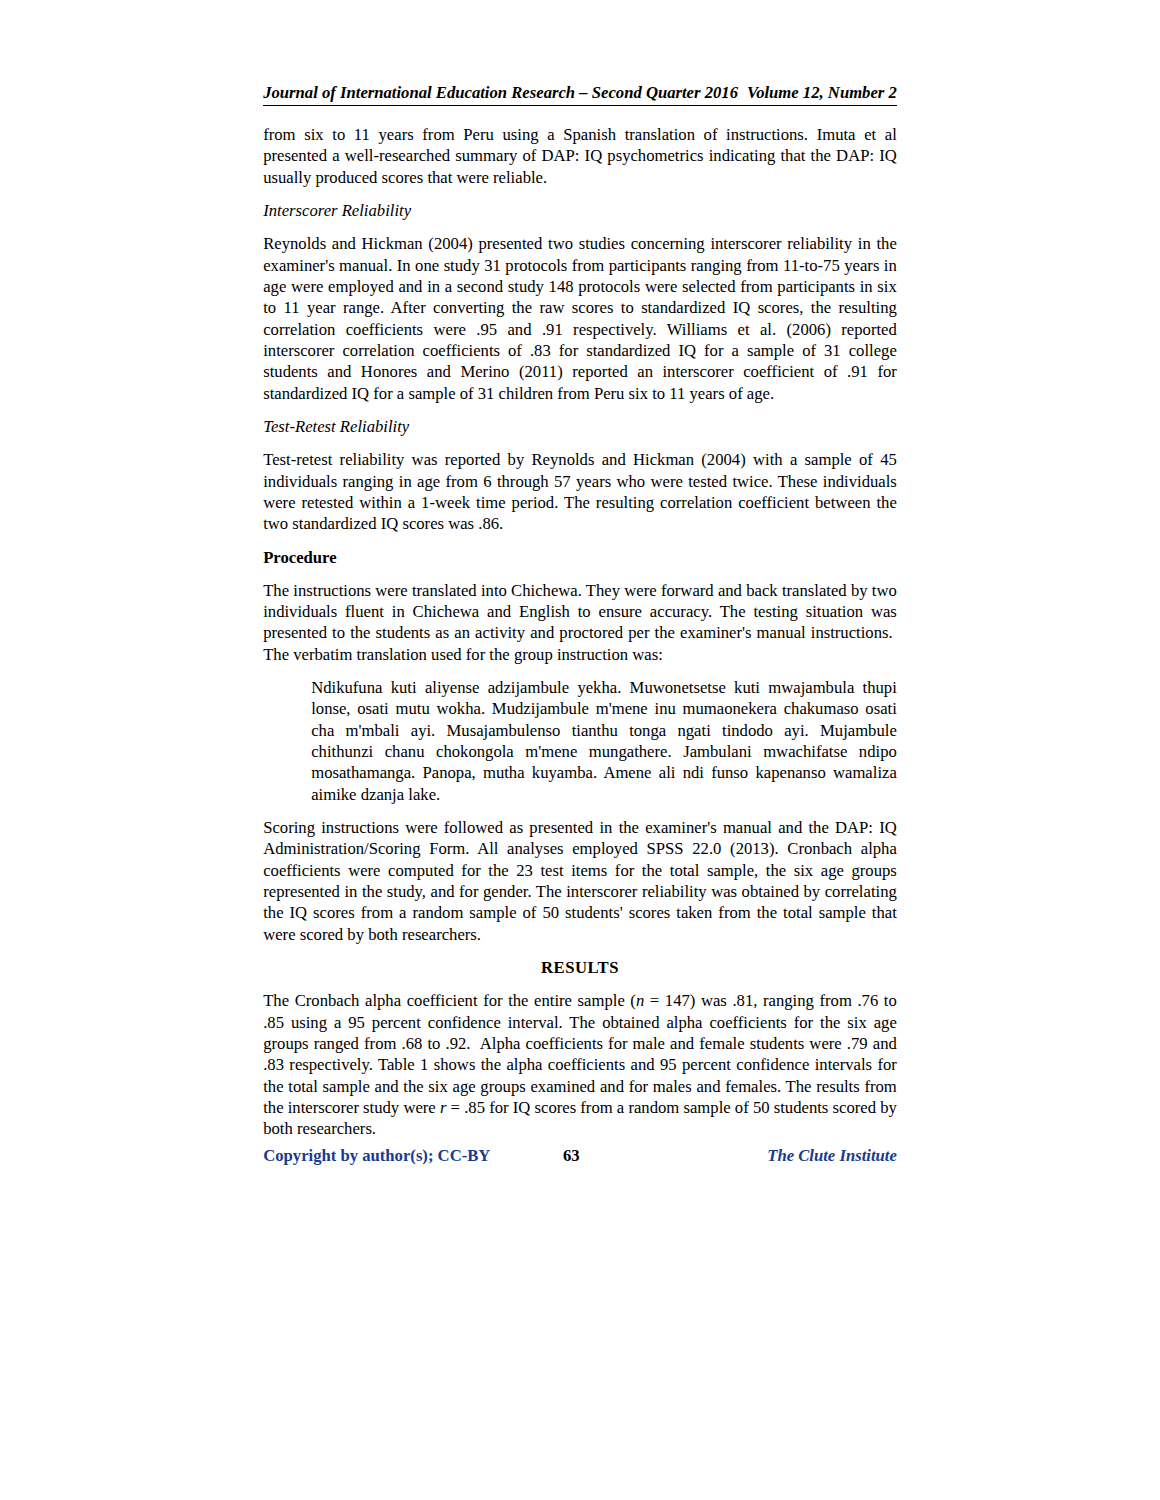Journal of International Education Research – Second Quarter 2016 Volume 12, Number 2
from six to 11 years from Peru using a Spanish translation of instructions. Imuta et al presented a well-researched summary of DAP: IQ psychometrics indicating that the DAP: IQ usually produced scores that were reliable.
Interscorer Reliability
Reynolds and Hickman (2004) presented two studies concerning interscorer reliability in the examiner's manual. In one study 31 protocols from participants ranging from 11-to-75 years in age were employed and in a second study 148 protocols were selected from participants in six to 11 year range. After converting the raw scores to standardized IQ scores, the resulting correlation coefficients were .95 and .91 respectively. Williams et al. (2006) reported interscorer correlation coefficients of .83 for standardized IQ for a sample of 31 college students and Honores and Merino (2011) reported an interscorer coefficient of .91 for standardized IQ for a sample of 31 children from Peru six to 11 years of age.
Test-Retest Reliability
Test-retest reliability was reported by Reynolds and Hickman (2004) with a sample of 45 individuals ranging in age from 6 through 57 years who were tested twice. These individuals were retested within a 1-week time period. The resulting correlation coefficient between the two standardized IQ scores was .86.
Procedure
The instructions were translated into Chichewa. They were forward and back translated by two individuals fluent in Chichewa and English to ensure accuracy. The testing situation was presented to the students as an activity and proctored per the examiner's manual instructions. The verbatim translation used for the group instruction was:
Ndikufuna kuti aliyense adzijambule yekha. Muwonetsetse kuti mwajambula thupi lonse, osati mutu wokha. Mudzijambule m'mene inu mumaonekera chakumaso osati cha m'mbali ayi. Musajambulenso tianthu tonga ngati tindodo ayi. Mujambule chithunzi chanu chokongola m'mene mungathere. Jambulani mwachifatse ndipo mosathamanga. Panopa, mutha kuyamba. Amene ali ndi funso kapenanso wamaliza aimike dzanja lake.
Scoring instructions were followed as presented in the examiner's manual and the DAP: IQ Administration/Scoring Form. All analyses employed SPSS 22.0 (2013). Cronbach alpha coefficients were computed for the 23 test items for the total sample, the six age groups represented in the study, and for gender. The interscorer reliability was obtained by correlating the IQ scores from a random sample of 50 students' scores taken from the total sample that were scored by both researchers.
RESULTS
The Cronbach alpha coefficient for the entire sample (n = 147) was .81, ranging from .76 to .85 using a 95 percent confidence interval. The obtained alpha coefficients for the six age groups ranged from .68 to .92. Alpha coefficients for male and female students were .79 and .83 respectively. Table 1 shows the alpha coefficients and 95 percent confidence intervals for the total sample and the six age groups examined and for males and females. The results from the interscorer study were r = .85 for IQ scores from a random sample of 50 students scored by both researchers.
Copyright by author(s); CC-BY 63 The Clute Institute